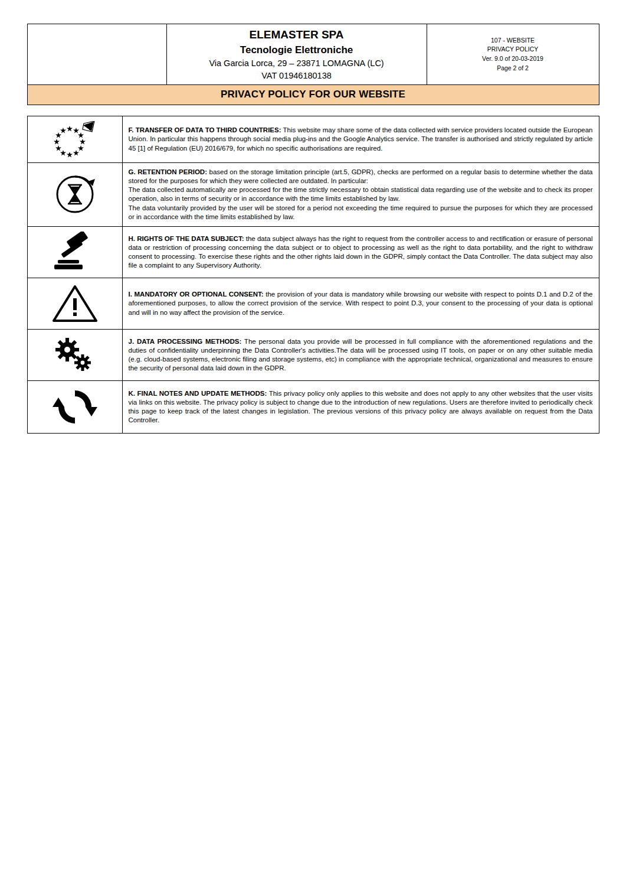| | ELEMASTER SPA Tecnologie Elettroniche Via Garcia Lorca, 29 – 23871 LOMAGNA (LC) VAT 01946180138 | 107 - WEBSITE PRIVACY POLICY Ver. 9.0 of 20-03-2019 Page 2 of 2 |
PRIVACY POLICY FOR OUR WEBSITE
| | F. TRANSFER OF DATA TO THIRD COUNTRIES: This website may share some of the data collected with service providers located outside the European Union. In particular this happens through social media plug-ins and the Google Analytics service. The transfer is authorised and strictly regulated by article 45 [1] of Regulation (EU) 2016/679, for which no specific authorisations are required. |
| | G. RETENTION PERIOD: based on the storage limitation principle (art.5, GDPR), checks are performed on a regular basis to determine whether the data stored for the purposes for which they were collected are outdated. In particular: The data collected automatically are processed for the time strictly necessary to obtain statistical data regarding use of the website and to check its proper operation, also in terms of security or in accordance with the time limits established by law. The data voluntarily provided by the user will be stored for a period not exceeding the time required to pursue the purposes for which they are processed or in accordance with the time limits established by law. |
| | H. RIGHTS OF THE DATA SUBJECT: the data subject always has the right to request from the controller access to and rectification or erasure of personal data or restriction of processing concerning the data subject or to object to processing as well as the right to data portability, and the right to withdraw consent to processing. To exercise these rights and the other rights laid down in the GDPR, simply contact the Data Controller. The data subject may also file a complaint to any Supervisory Authority. |
| | I. MANDATORY OR OPTIONAL CONSENT: the provision of your data is mandatory while browsing our website with respect to points D.1 and D.2 of the aforementioned purposes, to allow the correct provision of the service. With respect to point D.3, your consent to the processing of your data is optional and will in no way affect the provision of the service. |
| | J. DATA PROCESSING METHODS: The personal data you provide will be processed in full compliance with the aforementioned regulations and the duties of confidentiality underpinning the Data Controller's activities.The data will be processed using IT tools, on paper or on any other suitable media (e.g. cloud-based systems, electronic filing and storage systems, etc) in compliance with the appropriate technical, organizational and measures to ensure the security of personal data laid down in the GDPR. |
| | K. FINAL NOTES AND UPDATE METHODS: This privacy policy only applies to this website and does not apply to any other websites that the user visits via links on this website. The privacy policy is subject to change due to the introduction of new regulations. Users are therefore invited to periodically check this page to keep track of the latest changes in legislation. The previous versions of this privacy policy are always available on request from the Data Controller. |